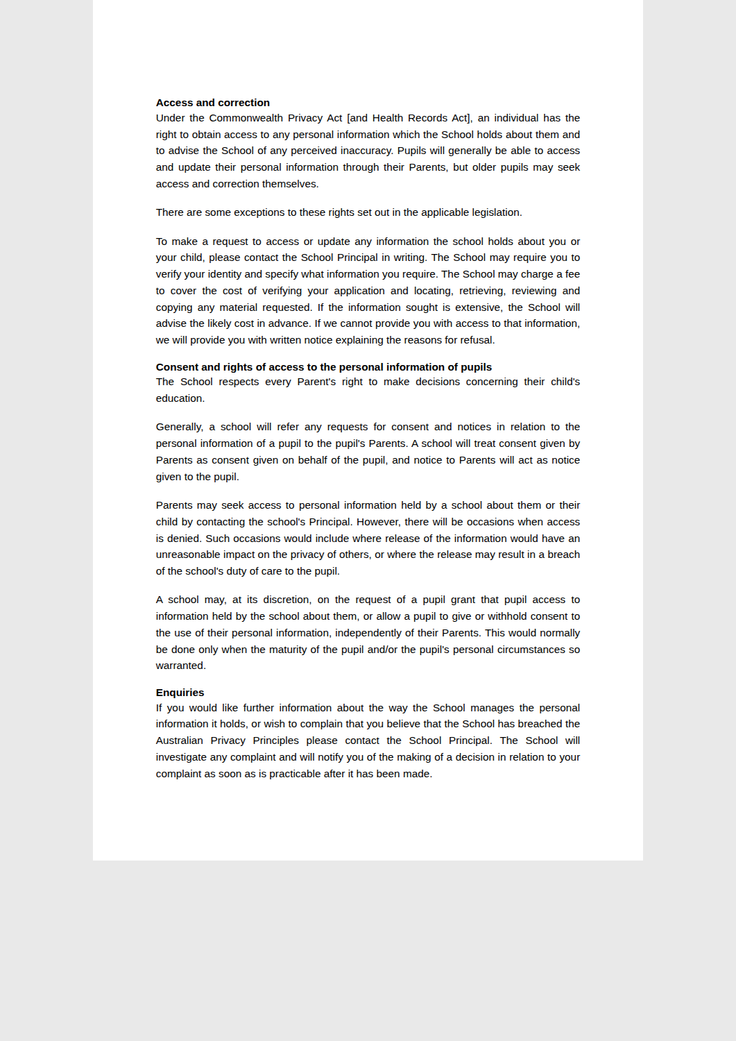Access and correction
Under the Commonwealth Privacy Act [and Health Records Act], an individual has the right to obtain access to any personal information which the School holds about them and to advise the School of any perceived inaccuracy. Pupils will generally be able to access and update their personal information through their Parents, but older pupils may seek access and correction themselves.
There are some exceptions to these rights set out in the applicable legislation.
To make a request to access or update any information the school holds about you or your child, please contact the School Principal in writing. The School may require you to verify your identity and specify what information you require. The School may charge a fee to cover the cost of verifying your application and locating, retrieving, reviewing and copying any material requested. If the information sought is extensive, the School will advise the likely cost in advance. If we cannot provide you with access to that information, we will provide you with written notice explaining the reasons for refusal.
Consent and rights of access to the personal information of pupils
The School respects every Parent's right to make decisions concerning their child's education.
Generally, a school will refer any requests for consent and notices in relation to the personal information of a pupil to the pupil's Parents. A school will treat consent given by Parents as consent given on behalf of the pupil, and notice to Parents will act as notice given to the pupil.
Parents may seek access to personal information held by a school about them or their child by contacting the school's Principal. However, there will be occasions when access is denied. Such occasions would include where release of the information would have an unreasonable impact on the privacy of others, or where the release may result in a breach of the school's duty of care to the pupil.
A school may, at its discretion, on the request of a pupil grant that pupil access to information held by the school about them, or allow a pupil to give or withhold consent to the use of their personal information, independently of their Parents. This would normally be done only when the maturity of the pupil and/or the pupil's personal circumstances so warranted.
Enquiries
If you would like further information about the way the School manages the personal information it holds, or wish to complain that you believe that the School has breached the Australian Privacy Principles please contact the School Principal. The School will investigate any complaint and will notify you of the making of a decision in relation to your complaint as soon as is practicable after it has been made.